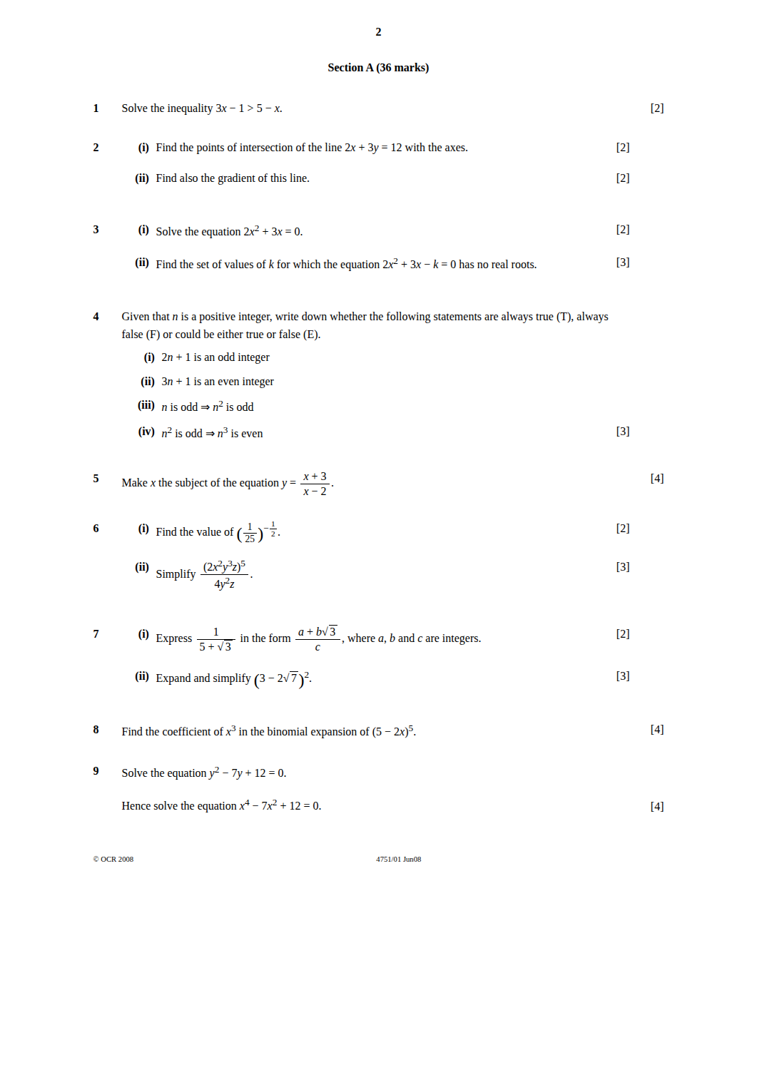2
Section A (36 marks)
1
Solve the inequality 3x − 1 > 5 − x.
[2]
2
(i) Find the points of intersection of the line 2x + 3y = 12 with the axes. [2]
(ii) Find also the gradient of this line. [2]
3
(i) Solve the equation 2x2 + 3x = 0. [2]
(ii) Find the set of values of k for which the equation 2x2 + 3x − k = 0 has no real roots. [3]
4
Given that n is a positive integer, write down whether the following statements are always true (T), always false (F) or could be either true or false (E).
(i) 2n + 1 is an odd integer
(ii) 3n + 1 is an even integer
(iii) n is odd ⇒ n2 is odd
(iv) n2 is odd ⇒ n3 is even [3]
5
Make x the subject of the equation y = x + 3 x − 2.
[4]
6
(i) Find the value of (125)−12. [2]
(ii) Simplify (2x2y3z)54y2z. [3]
7
(i) Express 15 + √3 in the form a + b√3 c, where a, b and c are integers. [2]
(ii) Expand and simplify (3 − 2√7)2. [3]
8
Find the coefficient of x3 in the binomial expansion of (5 − 2x)5.
[4]
9
Solve the equation y2 − 7y + 12 = 0.
Hence solve the equation x4 − 7x2 + 12 = 0.
[4]
© OCR 2008 4751/01 Jun08